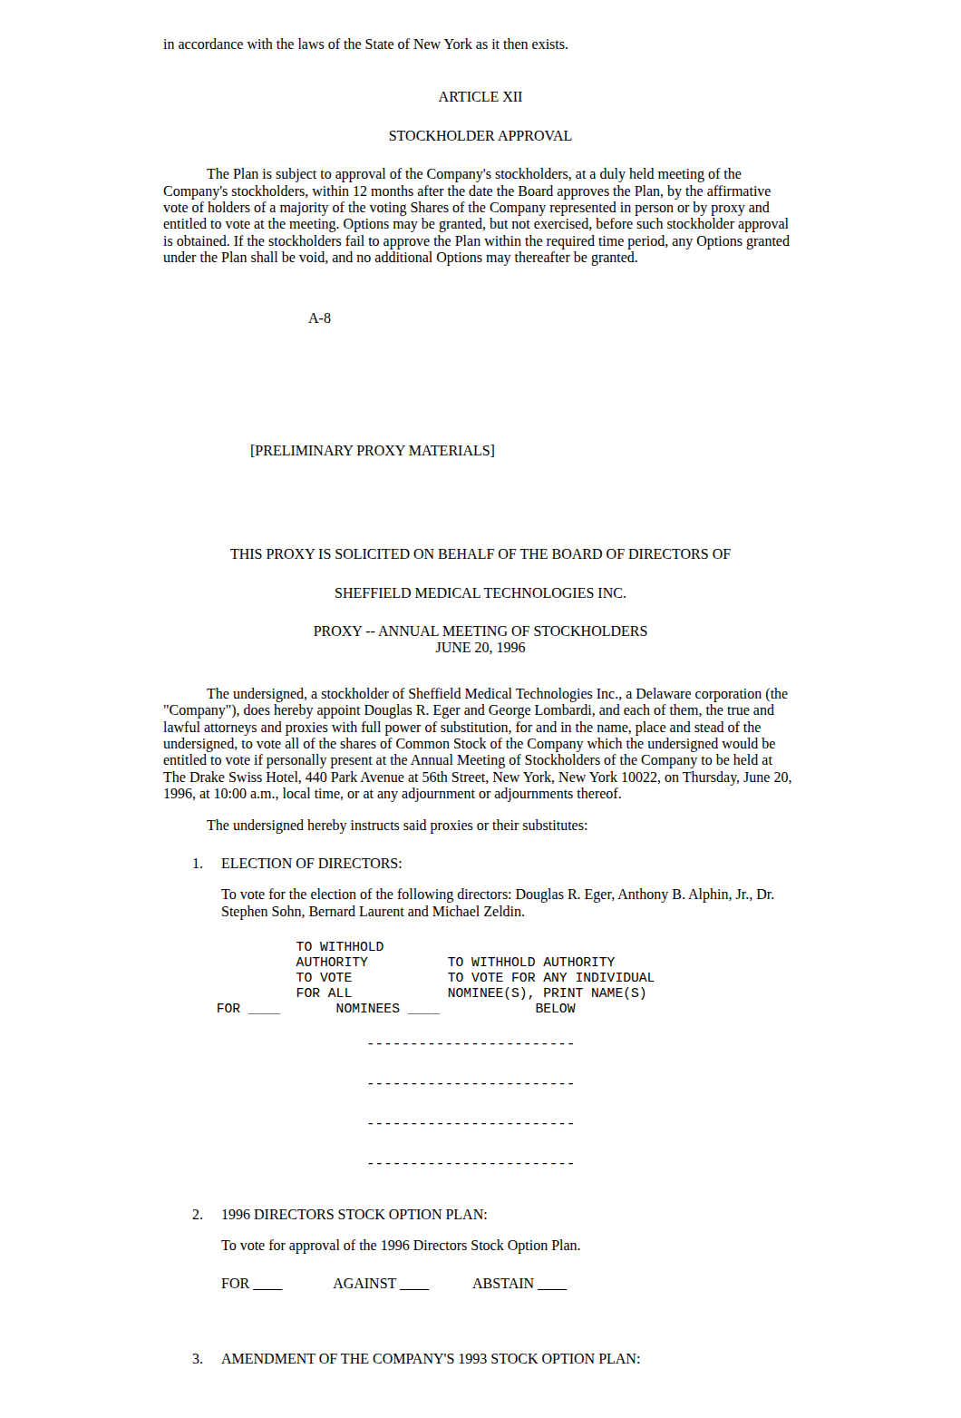in accordance with the laws of the State of New York as it then exists.
ARTICLE XII
STOCKHOLDER APPROVAL
The Plan is subject to approval of the Company's stockholders, at a duly held meeting of the Company's stockholders, within 12 months after the date the Board approves the Plan, by the affirmative vote of holders of a majority of the voting Shares of the Company represented in person or by proxy and entitled to vote at the meeting. Options may be granted, but not exercised, before such stockholder approval is obtained. If the stockholders fail to approve the Plan within the required time period, any Options granted under the Plan shall be void, and no additional Options may thereafter be granted.
A-8
[PRELIMINARY PROXY MATERIALS]
THIS PROXY IS SOLICITED ON BEHALF OF THE BOARD OF DIRECTORS OF
SHEFFIELD MEDICAL TECHNOLOGIES INC.
PROXY -- ANNUAL MEETING OF STOCKHOLDERS
JUNE 20, 1996
The undersigned, a stockholder of Sheffield Medical Technologies Inc., a Delaware corporation (the "Company"), does hereby appoint Douglas R. Eger and George Lombardi, and each of them, the true and lawful attorneys and proxies with full power of substitution, for and in the name, place and stead of the undersigned, to vote all of the shares of Common Stock of the Company which the undersigned would be entitled to vote if personally present at the Annual Meeting of Stockholders of the Company to be held at The Drake Swiss Hotel, 440 Park Avenue at 56th Street, New York, New York 10022, on Thursday, June 20, 1996, at 10:00 a.m., local time, or at any adjournment or adjournments thereof.
The undersigned hereby instructs said proxies or their substitutes:
1. ELECTION OF DIRECTORS:
To vote for the election of the following directors: Douglas R. Eger, Anthony B. Alphin, Jr., Dr. Stephen Sohn, Bernard Laurent and Michael Zeldin.
TO WITHHOLD AUTHORITY TO WITHHOLD AUTHORITY TO VOTE TO VOTE FOR ANY INDIVIDUAL FOR ALL NOMINEE(S), PRINT NAME(S) FOR ____ NOMINEES ____ BELOW
------------------------
------------------------
------------------------
------------------------
2. 1996 DIRECTORS STOCK OPTION PLAN:
To vote for approval of the 1996 Directors Stock Option Plan.
FOR ____ AGAINST ____ ABSTAIN ____
3. AMENDMENT OF THE COMPANY'S 1993 STOCK OPTION PLAN: